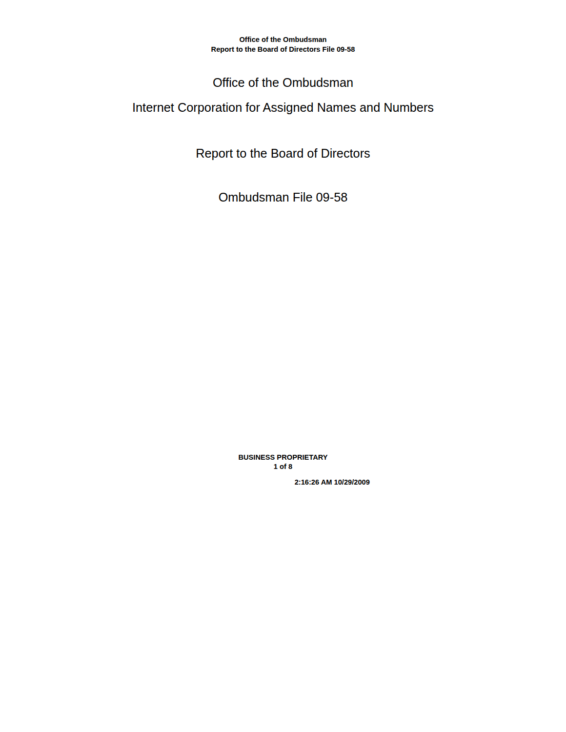Office of the Ombudsman
Report to the Board of Directors File 09-58
Office of the Ombudsman
Internet Corporation for Assigned Names and Numbers
Report to the Board of Directors
Ombudsman File 09-58
BUSINESS PROPRIETARY
1 of 8
2:16:26 AM 10/29/2009